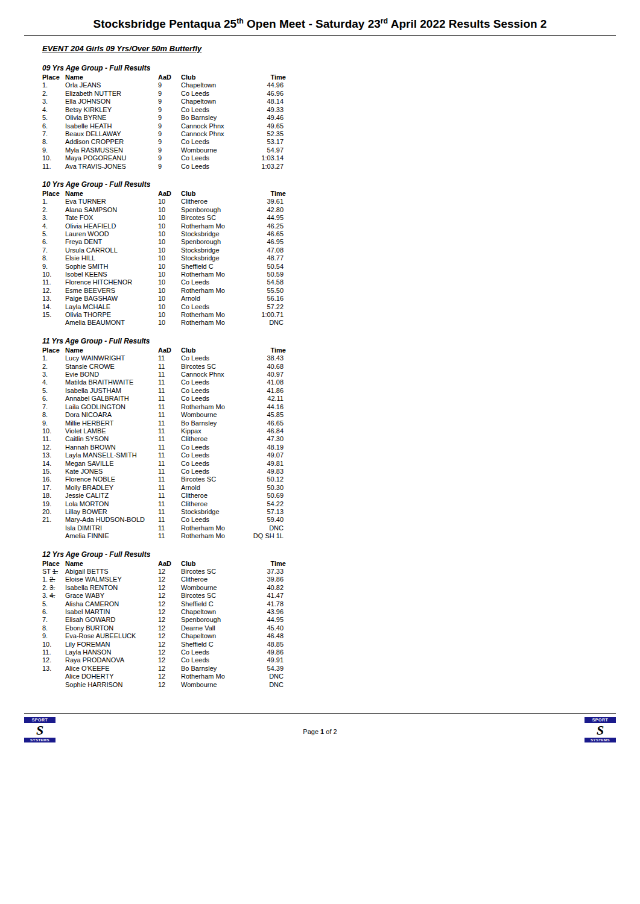Stocksbridge Pentaqua 25th Open Meet - Saturday 23rd April 2022 Results Session 2
EVENT 204 Girls 09 Yrs/Over 50m Butterfly
09 Yrs Age Group - Full Results
| Place | Name | AaD | Club | Time |
| --- | --- | --- | --- | --- |
| 1. | Orla JEANS | 9 | Chapeltown | 44.96 |
| 2. | Elizabeth NUTTER | 9 | Co Leeds | 46.96 |
| 3. | Ella JOHNSON | 9 | Chapeltown | 48.14 |
| 4. | Betsy KIRKLEY | 9 | Co Leeds | 49.33 |
| 5. | Olivia BYRNE | 9 | Bo Barnsley | 49.46 |
| 6. | Isabelle HEATH | 9 | Cannock Phnx | 49.65 |
| 7. | Beaux DELLAWAY | 9 | Cannock Phnx | 52.35 |
| 8. | Addison CROPPER | 9 | Co Leeds | 53.17 |
| 9. | Myla RASMUSSEN | 9 | Wombourne | 54.97 |
| 10. | Maya POGOREANU | 9 | Co Leeds | 1:03.14 |
| 11. | Ava TRAVIS-JONES | 9 | Co Leeds | 1:03.27 |
10 Yrs Age Group - Full Results
| Place | Name | AaD | Club | Time |
| --- | --- | --- | --- | --- |
| 1. | Eva TURNER | 10 | Clitheroe | 39.61 |
| 2. | Alana SAMPSON | 10 | Spenborough | 42.80 |
| 3. | Tate FOX | 10 | Bircotes SC | 44.95 |
| 4. | Olivia HEAFIELD | 10 | Rotherham Mo | 46.25 |
| 5. | Lauren WOOD | 10 | Stocksbridge | 46.65 |
| 6. | Freya DENT | 10 | Spenborough | 46.95 |
| 7. | Ursula CARROLL | 10 | Stocksbridge | 47.08 |
| 8. | Elsie HILL | 10 | Stocksbridge | 48.77 |
| 9. | Sophie SMITH | 10 | Sheffield C | 50.54 |
| 10. | Isobel KEENS | 10 | Rotherham Mo | 50.59 |
| 11. | Florence HITCHENOR | 10 | Co Leeds | 54.58 |
| 12. | Esme BEEVERS | 10 | Rotherham Mo | 55.50 |
| 13. | Paige BAGSHAW | 10 | Arnold | 56.16 |
| 14. | Layla MCHALE | 10 | Co Leeds | 57.22 |
| 15. | Olivia THORPE | 10 | Rotherham Mo | 1:00.71 |
| | Amelia BEAUMONT | 10 | Rotherham Mo | DNC |
11 Yrs Age Group - Full Results
| Place | Name | AaD | Club | Time |
| --- | --- | --- | --- | --- |
| 1. | Lucy WAINWRIGHT | 11 | Co Leeds | 38.43 |
| 2. | Stansie CROWE | 11 | Bircotes SC | 40.68 |
| 3. | Evie BOND | 11 | Cannock Phnx | 40.97 |
| 4. | Matilda BRAITHWAITE | 11 | Co Leeds | 41.08 |
| 5. | Isabella JUSTHAM | 11 | Co Leeds | 41.86 |
| 6. | Annabel GALBRAITH | 11 | Co Leeds | 42.11 |
| 7. | Laila GODLINGTON | 11 | Rotherham Mo | 44.16 |
| 8. | Dora NICOARA | 11 | Wombourne | 45.85 |
| 9. | Millie HERBERT | 11 | Bo Barnsley | 46.65 |
| 10. | Violet LAMBE | 11 | Kippax | 46.84 |
| 11. | Caitlin SYSON | 11 | Clitheroe | 47.30 |
| 12. | Hannah BROWN | 11 | Co Leeds | 48.19 |
| 13. | Layla MANSELL-SMITH | 11 | Co Leeds | 49.07 |
| 14. | Megan SAVILLE | 11 | Co Leeds | 49.81 |
| 15. | Kate JONES | 11 | Co Leeds | 49.83 |
| 16. | Florence NOBLE | 11 | Bircotes SC | 50.12 |
| 17. | Molly BRADLEY | 11 | Arnold | 50.30 |
| 18. | Jessie CALITZ | 11 | Clitheroe | 50.69 |
| 19. | Lola MORTON | 11 | Clitheroe | 54.22 |
| 20. | Lillay BOWER | 11 | Stocksbridge | 57.13 |
| 21. | Mary-Ada HUDSON-BOLD | 11 | Co Leeds | 59.40 |
| | Isla DIMITRI | 11 | Rotherham Mo | DNC |
| | Amelia FINNIE | 11 | Rotherham Mo | DQ SH 1L |
12 Yrs Age Group - Full Results
| Place | Name | AaD | Club | Time |
| --- | --- | --- | --- | --- |
| ST 1. | Abigail BETTS | 12 | Bircotes SC | 37.33 |
| 1. 2. | Eloise WALMSLEY | 12 | Clitheroe | 39.86 |
| 2. 3. | Isabella RENTON | 12 | Wombourne | 40.82 |
| 3. 4. | Grace WABY | 12 | Bircotes SC | 41.47 |
| 5. | Alisha CAMERON | 12 | Sheffield C | 41.78 |
| 6. | Isabel MARTIN | 12 | Chapeltown | 43.96 |
| 7. | Elisah GOWARD | 12 | Spenborough | 44.95 |
| 8. | Ebony BURTON | 12 | Dearne Vall | 45.40 |
| 9. | Eva-Rose AUBEELUCK | 12 | Chapeltown | 46.48 |
| 10. | Lily FOREMAN | 12 | Sheffield C | 48.85 |
| 11. | Layla HANSON | 12 | Co Leeds | 49.86 |
| 12. | Raya PRODANOVA | 12 | Co Leeds | 49.91 |
| 13. | Alice O'KEEFE | 12 | Bo Barnsley | 54.39 |
| | Alice DOHERTY | 12 | Rotherham Mo | DNC |
| | Sophie HARRISON | 12 | Wombourne | DNC |
SPORT
S
SYSTEMS
Page 1 of 2
SPORT
S
SYSTEMS